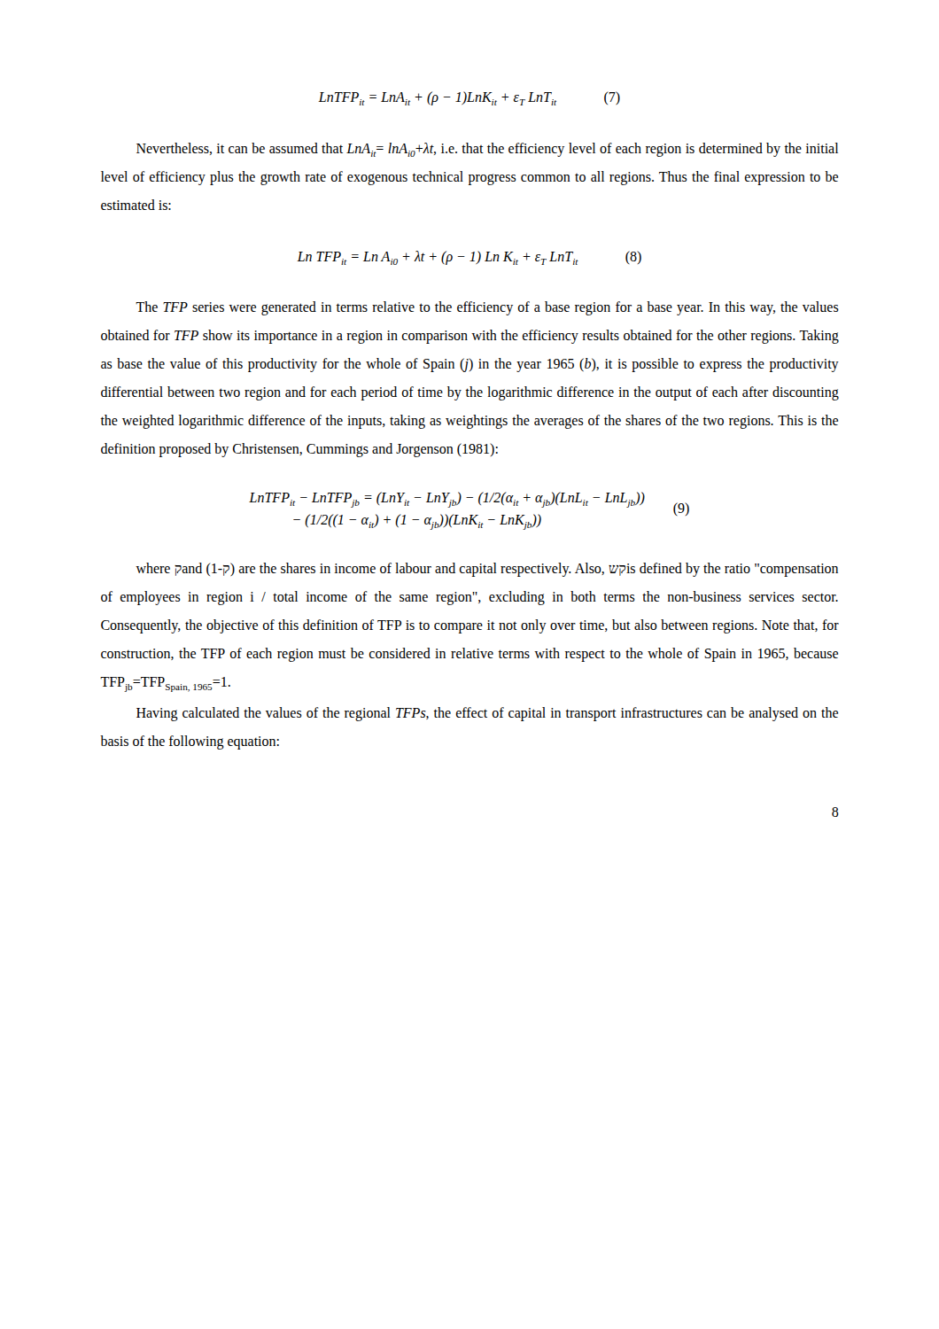LnTFPit = LnAit + (ρ − 1)LnKit + εT LnTit (7)
Nevertheless, it can be assumed that LnAit= lnAi0+λt, i.e. that the efficiency level of each region is determined by the initial level of efficiency plus the growth rate of exogenous technical progress common to all regions. Thus the final expression to be estimated is:
Ln TFPit = Ln Ai0 + λt + (ρ − 1) Ln Kit + εT LnTit (8)
The TFP series were generated in terms relative to the efficiency of a base region for a base year. In this way, the values obtained for TFP show its importance in a region in comparison with the efficiency results obtained for the other regions. Taking as base the value of this productivity for the whole of Spain (j) in the year 1965 (b), it is possible to express the productivity differential between two region and for each period of time by the logarithmic difference in the output of each after discounting the weighted logarithmic difference of the inputs, taking as weightings the averages of the shares of the two regions. This is the definition proposed by Christensen, Cummings and Jorgenson (1981):
LnTFPit − LnTFPjb = (LnYit − LnYjb) − (1/2(αit + αjb)(LnLit − LnLjb))
− (1/2((1 − αit) + (1 − αjb))(LnKit − LnKjb))
(9)
where קand (1-ק) are the shares in income of labour and capital respectively. Also, קשis defined by the ratio "compensation of employees in region i / total income of the same region", excluding in both terms the non-business services sector. Consequently, the objective of this definition of TFP is to compare it not only over time, but also between regions. Note that, for construction, the TFP of each region must be considered in relative terms with respect to the whole of Spain in 1965, because TFPjb=TFPSpain, 1965=1.
Having calculated the values of the regional TFPs, the effect of capital in transport infrastructures can be analysed on the basis of the following equation:
8